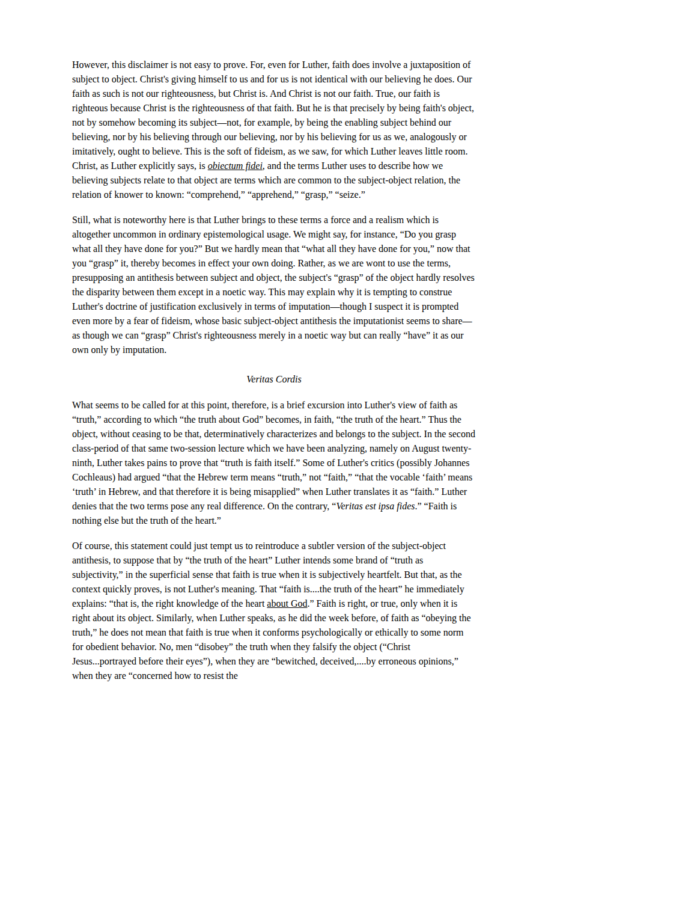However, this disclaimer is not easy to prove. For, even for Luther, faith does involve a juxtaposition of subject to object. Christ's giving himself to us and for us is not identical with our believing he does. Our faith as such is not our righteousness, but Christ is. And Christ is not our faith. True, our faith is righteous because Christ is the righteousness of that faith. But he is that precisely by being faith's object, not by somehow becoming its subject—not, for example, by being the enabling subject behind our believing, nor by his believing through our believing, nor by his believing for us as we, analogously or imitatively, ought to believe. This is the soft of fideism, as we saw, for which Luther leaves little room. Christ, as Luther explicitly says, is obiectum fidei, and the terms Luther uses to describe how we believing subjects relate to that object are terms which are common to the subject-object relation, the relation of knower to known: “comprehend,” “apprehend,” “grasp,” “seize.”
Still, what is noteworthy here is that Luther brings to these terms a force and a realism which is altogether uncommon in ordinary epistemological usage. We might say, for instance, “Do you grasp what all they have done for you?” But we hardly mean that “what all they have done for you,” now that you “grasp” it, thereby becomes in effect your own doing. Rather, as we are wont to use the terms, presupposing an antithesis between subject and object, the subject's “grasp” of the object hardly resolves the disparity between them except in a noetic way. This may explain why it is tempting to construe Luther's doctrine of justification exclusively in terms of imputation—though I suspect it is prompted even more by a fear of fideism, whose basic subject-object antithesis the imputationist seems to share—as though we can “grasp” Christ's righteousness merely in a noetic way but can really “have” it as our own only by imputation.
Veritas Cordis
What seems to be called for at this point, therefore, is a brief excursion into Luther's view of faith as “truth,” according to which “the truth about God” becomes, in faith, “the truth of the heart.” Thus the object, without ceasing to be that, determinatively characterizes and belongs to the subject. In the second class-period of that same two-session lecture which we have been analyzing, namely on August twenty-ninth, Luther takes pains to prove that “truth is faith itself.” Some of Luther's critics (possibly Johannes Cochleaus) had argued “that the Hebrew term means “truth,” not “faith,” “that the vocable ‘faith’ means ‘truth’ in Hebrew, and that therefore it is being misapplied” when Luther translates it as “faith.” Luther denies that the two terms pose any real difference. On the contrary, “Veritas est ipsa fides.” “Faith is nothing else but the truth of the heart.”
Of course, this statement could just tempt us to reintroduce a subtler version of the subject-object antithesis, to suppose that by “the truth of the heart” Luther intends some brand of “truth as subjectivity,” in the superficial sense that faith is true when it is subjectively heartfelt. But that, as the context quickly proves, is not Luther's meaning. That “faith is....the truth of the heart” he immediately explains: “that is, the right knowledge of the heart about God.” Faith is right, or true, only when it is right about its object. Similarly, when Luther speaks, as he did the week before, of faith as “obeying the truth,” he does not mean that faith is true when it conforms psychologically or ethically to some norm for obedient behavior. No, men “disobey” the truth when they falsify the object (“Christ Jesus...portrayed before their eyes”), when they are “bewitched, deceived,....by erroneous opinions,” when they are “concerned how to resist the